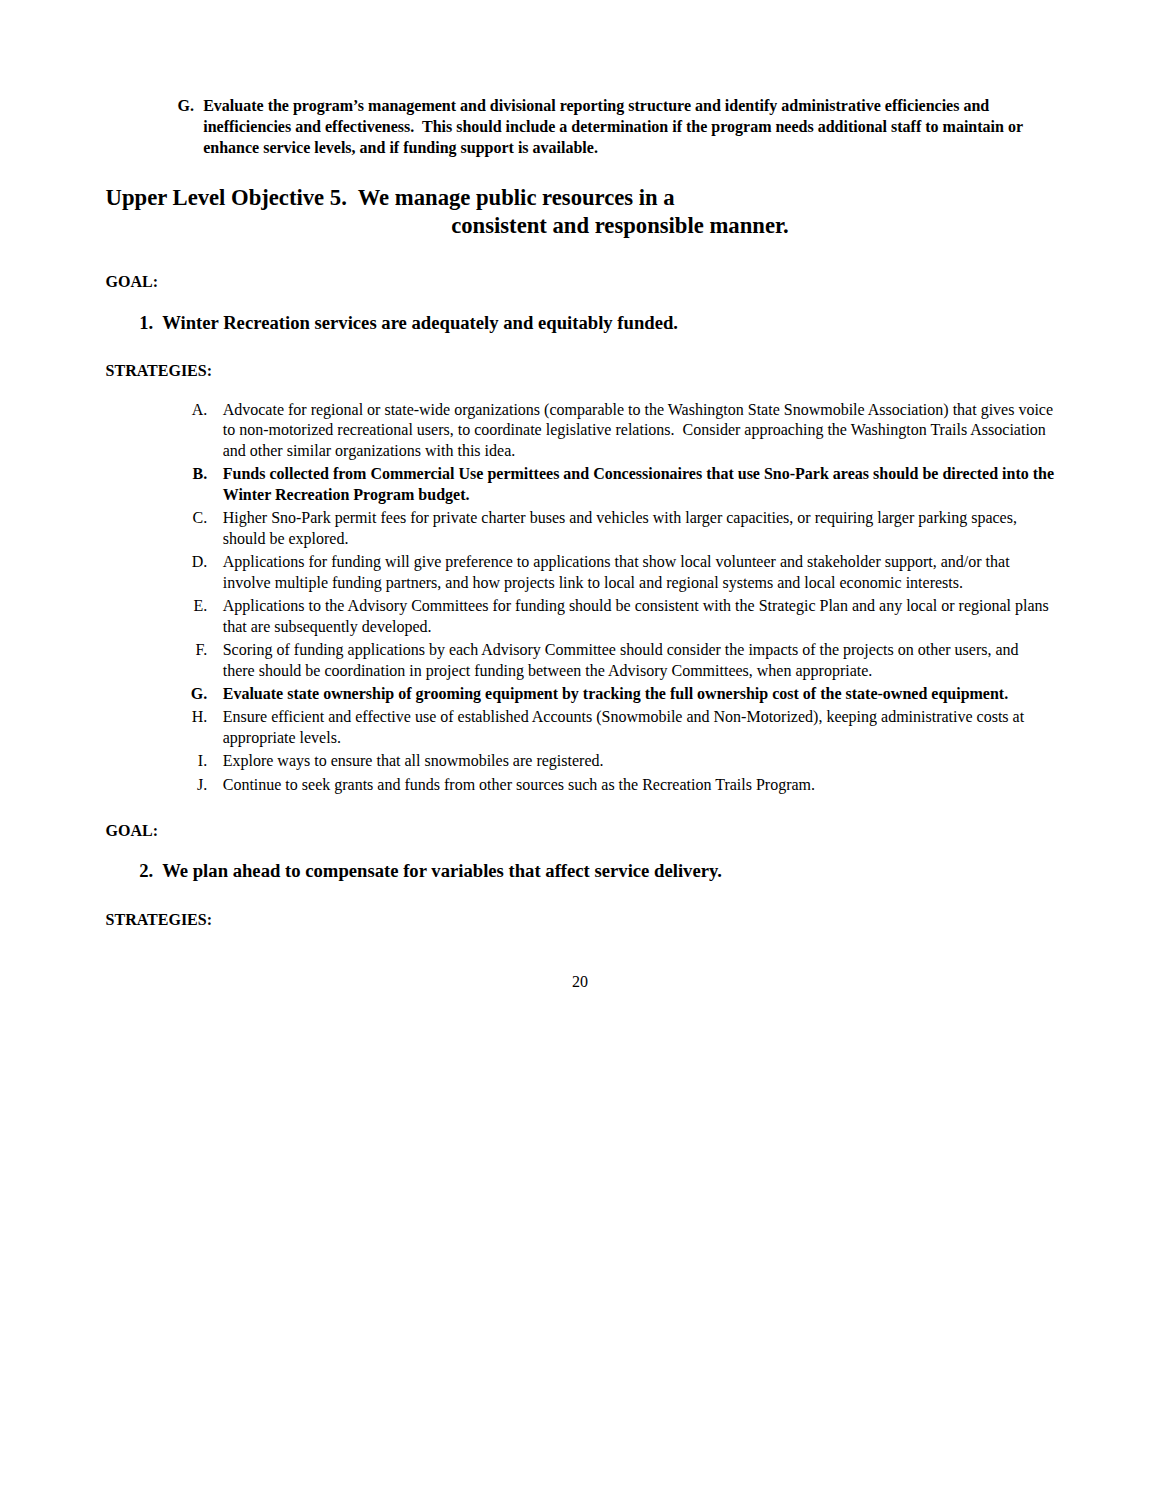G. Evaluate the program’s management and divisional reporting structure and identify administrative efficiencies and inefficiencies and effectiveness. This should include a determination if the program needs additional staff to maintain or enhance service levels, and if funding support is available.
Upper Level Objective 5. We manage public resources in aconsistent and responsible manner.
GOAL:
1. Winter Recreation services are adequately and equitably funded.
STRATEGIES:
Advocate for regional or state-wide organizations (comparable to the Washington State Snowmobile Association) that gives voice to non-motorized recreational users, to coordinate legislative relations. Consider approaching the Washington Trails Association and other similar organizations with this idea.
Funds collected from Commercial Use permittees and Concessionaires that use Sno-Park areas should be directed into the Winter Recreation Program budget.
Higher Sno-Park permit fees for private charter buses and vehicles with larger capacities, or requiring larger parking spaces, should be explored.
Applications for funding will give preference to applications that show local volunteer and stakeholder support, and/or that involve multiple funding partners, and how projects link to local and regional systems and local economic interests.
Applications to the Advisory Committees for funding should be consistent with the Strategic Plan and any local or regional plans that are subsequently developed.
Scoring of funding applications by each Advisory Committee should consider the impacts of the projects on other users, and there should be coordination in project funding between the Advisory Committees, when appropriate.
Evaluate state ownership of grooming equipment by tracking the full ownership cost of the state-owned equipment.
Ensure efficient and effective use of established Accounts (Snowmobile and Non-Motorized), keeping administrative costs at appropriate levels.
Explore ways to ensure that all snowmobiles are registered.
Continue to seek grants and funds from other sources such as the Recreation Trails Program.
GOAL:
2. We plan ahead to compensate for variables that affect service delivery.
STRATEGIES:
20